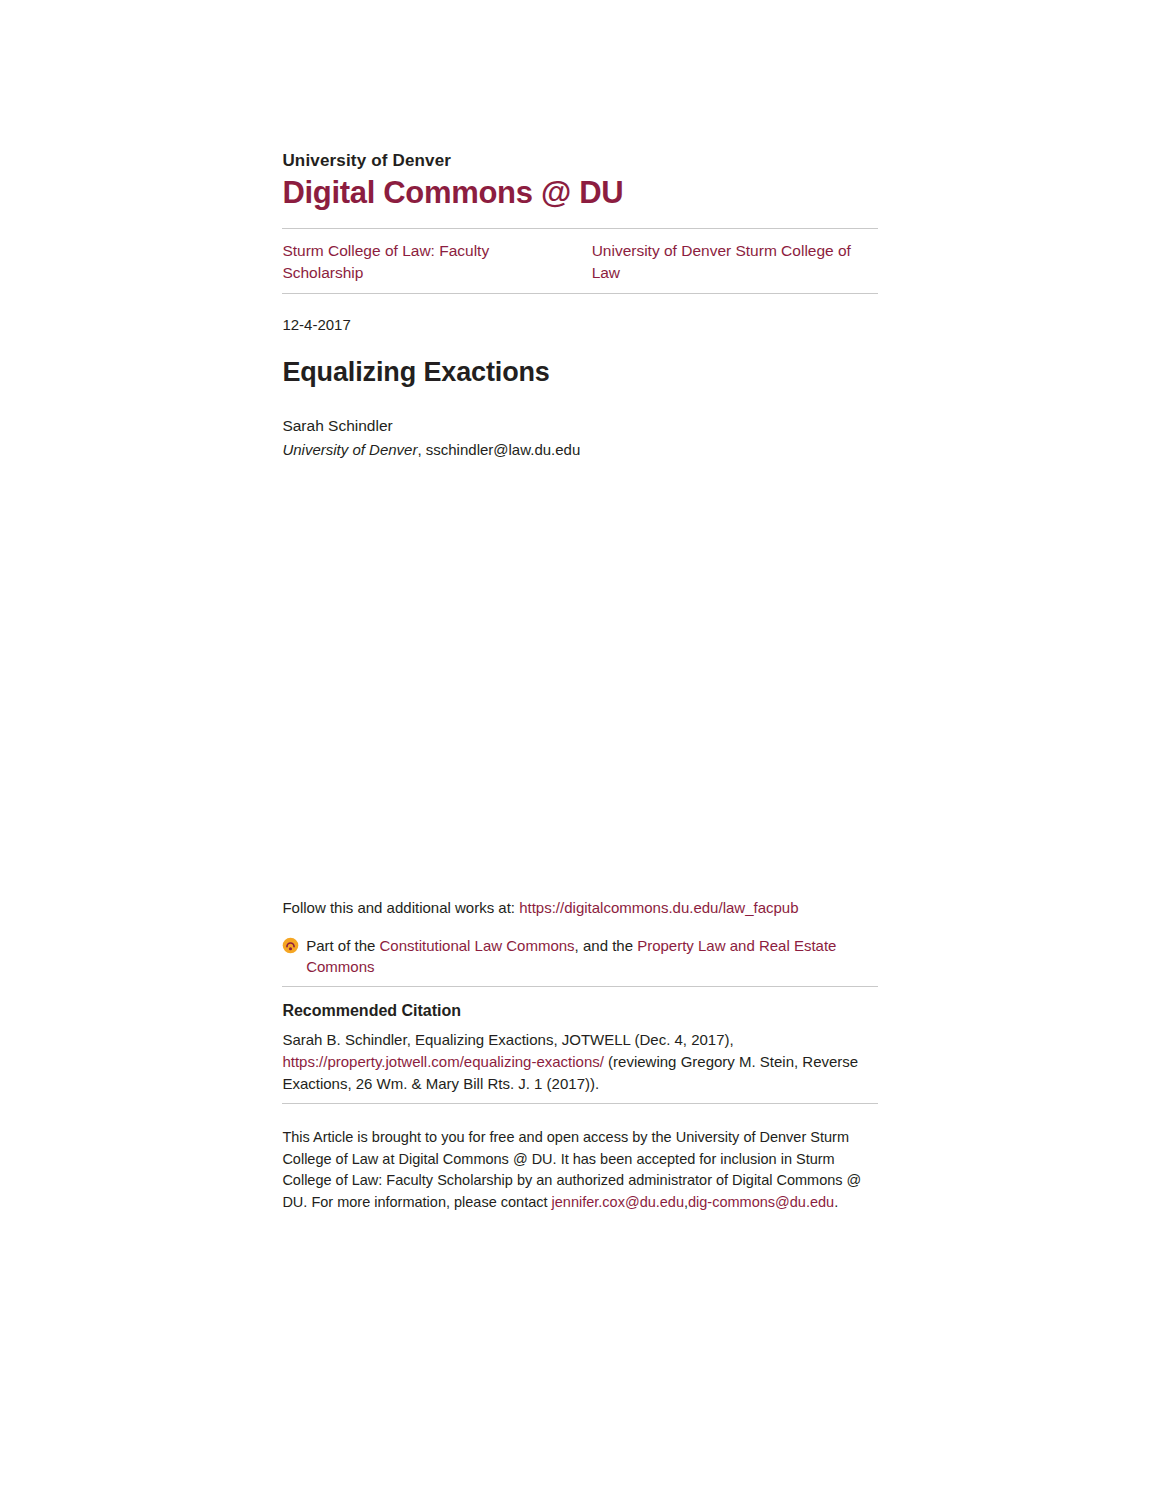University of Denver
Digital Commons @ DU
Sturm College of Law: Faculty Scholarship
University of Denver Sturm College of Law
12-4-2017
Equalizing Exactions
Sarah Schindler
University of Denver, sschindler@law.du.edu
Follow this and additional works at: https://digitalcommons.du.edu/law_facpub
Part of the Constitutional Law Commons, and the Property Law and Real Estate Commons
Recommended Citation
Sarah B. Schindler, Equalizing Exactions, JOTWELL (Dec. 4, 2017), https://property.jotwell.com/equalizing-exactions/ (reviewing Gregory M. Stein, Reverse Exactions, 26 Wm. & Mary Bill Rts. J. 1 (2017)).
This Article is brought to you for free and open access by the University of Denver Sturm College of Law at Digital Commons @ DU. It has been accepted for inclusion in Sturm College of Law: Faculty Scholarship by an authorized administrator of Digital Commons @ DU. For more information, please contact jennifer.cox@du.edu,dig-commons@du.edu.